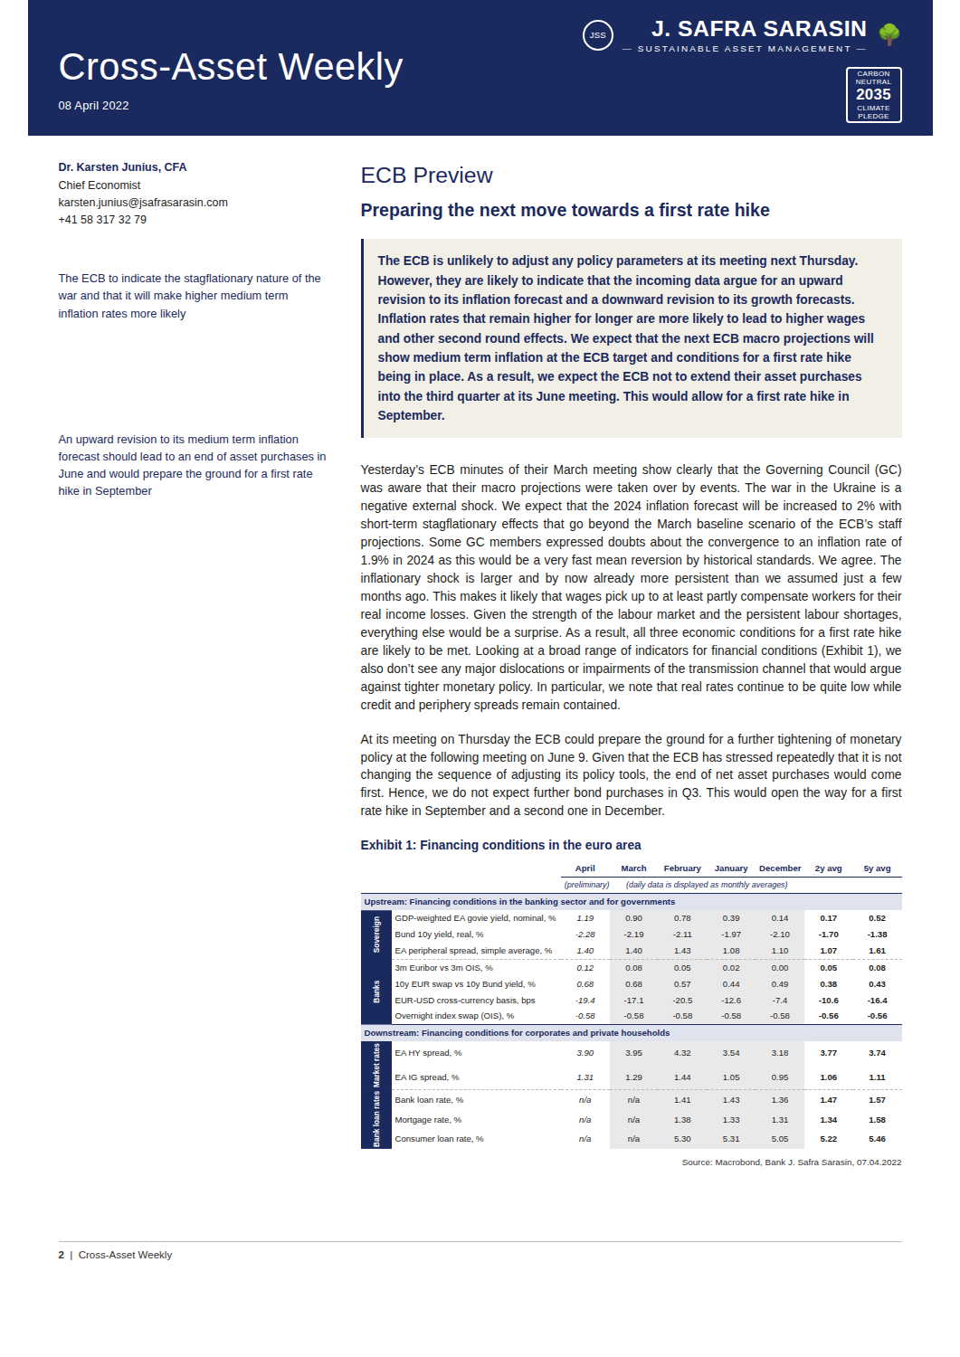JSS
J. SAFRA SARASIN
— SUSTAINABLE ASSET MANAGEMENT —
🌳
Cross-Asset Weekly
08 April 2022
CARBON
NEUTRAL
2035
CLIMATE PLEDGE
Dr. Karsten Junius, CFA
Chief Economist
karsten.junius@jsafrasarasin.com
+41 58 317 32 79
The ECB to indicate the stagflationary nature of the war and that it will make higher medium term inflation rates more likely
An upward revision to its medium term inflation forecast should lead to an end of asset purchases in June and would prepare the ground for a first rate hike in September
ECB Preview
Preparing the next move towards a first rate hike
The ECB is unlikely to adjust any policy parameters at its meeting next Thursday. However, they are likely to indicate that the incoming data argue for an upward revision to its inflation forecast and a downward revision to its growth forecasts. Inflation rates that remain higher for longer are more likely to lead to higher wages and other second round effects. We expect that the next ECB macro projections will show medium term inflation at the ECB target and conditions for a first rate hike being in place. As a result, we expect the ECB not to extend their asset purchases into the third quarter at its June meeting. This would allow for a first rate hike in September.
Yesterday’s ECB minutes of their March meeting show clearly that the Governing Council (GC) was aware that their macro projections were taken over by events. The war in the Ukraine is a negative external shock. We expect that the 2024 inflation forecast will be increased to 2% with short-term stagflationary effects that go beyond the March baseline scenario of the ECB’s staff projections. Some GC members expressed doubts about the convergence to an inflation rate of 1.9% in 2024 as this would be a very fast mean reversion by historical standards. We agree. The inflationary shock is larger and by now already more persistent than we assumed just a few months ago. This makes it likely that wages pick up to at least partly compensate workers for their real income losses. Given the strength of the labour market and the persistent labour shortages, everything else would be a surprise. As a result, all three economic conditions for a first rate hike are likely to be met. Looking at a broad range of indicators for financial conditions (Exhibit 1), we also don’t see any major dislocations or impairments of the transmission channel that would argue against tighter monetary policy. In particular, we note that real rates continue to be quite low while credit and periphery spreads remain contained.
At its meeting on Thursday the ECB could prepare the ground for a further tightening of monetary policy at the following meeting on June 9. Given that the ECB has stressed repeatedly that it is not changing the sequence of adjusting its policy tools, the end of net asset purchases would come first. Hence, we do not expect further bond purchases in Q3. This would open the way for a first rate hike in September and a second one in December.
Exhibit 1: Financing conditions in the euro area
| | | April | March | February | January | December | 2y avg | 5y avg |
| --- | --- | --- | --- | --- | --- | --- | --- | --- |
| | | (preliminary) | (daily data is displayed as monthly averages) | | |
| Upstream: Financing conditions in the banking sector and for governments |
| Sovereign | GDP-weighted EA govie yield, nominal, % | 1.19 | 0.90 | 0.78 | 0.39 | 0.14 | 0.17 | 0.52 |
| Bund 10y yield, real, % | -2.28 | -2.19 | -2.11 | -1.97 | -2.10 | -1.70 | -1.38 |
| EA peripheral spread, simple average, % | 1.40 | 1.40 | 1.43 | 1.08 | 1.10 | 1.07 | 1.61 |
| Banks | 3m Euribor vs 3m OIS, % | 0.12 | 0.08 | 0.05 | 0.02 | 0.00 | 0.05 | 0.08 |
| 10y EUR swap vs 10y Bund yield, % | 0.68 | 0.68 | 0.57 | 0.44 | 0.49 | 0.38 | 0.43 |
| EUR-USD cross-currency basis, bps | -19.4 | -17.1 | -20.5 | -12.6 | -7.4 | -10.6 | -16.4 |
| Overnight index swap (OIS), % | -0.58 | -0.58 | -0.58 | -0.58 | -0.58 | -0.56 | -0.56 |
| Downstream: Financing conditions for corporates and private households |
| Market rates | EA HY spread, % | 3.90 | 3.95 | 4.32 | 3.54 | 3.18 | 3.77 | 3.74 |
| EA IG spread, % | 1.31 | 1.29 | 1.44 | 1.05 | 0.95 | 1.06 | 1.11 |
| Bank loan rates | Bank loan rate, % | n/a | n/a | 1.41 | 1.43 | 1.36 | 1.47 | 1.57 |
| Mortgage rate, % | n/a | n/a | 1.38 | 1.33 | 1.31 | 1.34 | 1.58 |
| Consumer loan rate, % | n/a | n/a | 5.30 | 5.31 | 5.05 | 5.22 | 5.46 |
Source: Macrobond, Bank J. Safra Sarasin, 07.04.2022
2 | Cross-Asset Weekly